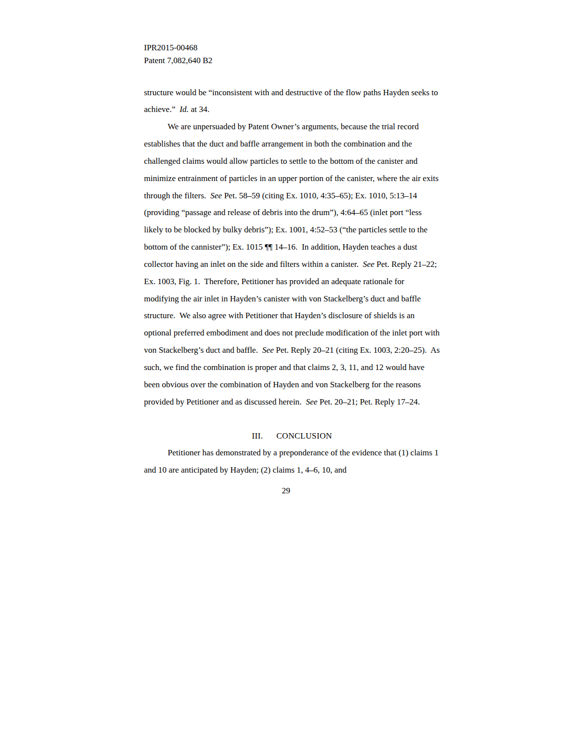IPR2015-00468
Patent 7,082,640 B2
structure would be “inconsistent with and destructive of the flow paths Hayden seeks to achieve.” Id. at 34.
We are unpersuaded by Patent Owner’s arguments, because the trial record establishes that the duct and baffle arrangement in both the combination and the challenged claims would allow particles to settle to the bottom of the canister and minimize entrainment of particles in an upper portion of the canister, where the air exits through the filters. See Pet. 58–59 (citing Ex. 1010, 4:35–65); Ex. 1010, 5:13–14 (providing “passage and release of debris into the drum”), 4:64–65 (inlet port “less likely to be blocked by bulky debris”); Ex. 1001, 4:52–53 (“the particles settle to the bottom of the cannister”); Ex. 1015 ¶¶ 14–16. In addition, Hayden teaches a dust collector having an inlet on the side and filters within a canister. See Pet. Reply 21–22; Ex. 1003, Fig. 1. Therefore, Petitioner has provided an adequate rationale for modifying the air inlet in Hayden’s canister with von Stackelberg’s duct and baffle structure. We also agree with Petitioner that Hayden’s disclosure of shields is an optional preferred embodiment and does not preclude modification of the inlet port with von Stackelberg’s duct and baffle. See Pet. Reply 20–21 (citing Ex. 1003, 2:20–25). As such, we find the combination is proper and that claims 2, 3, 11, and 12 would have been obvious over the combination of Hayden and von Stackelberg for the reasons provided by Petitioner and as discussed herein. See Pet. 20–21; Pet. Reply 17–24.
III. CONCLUSION
Petitioner has demonstrated by a preponderance of the evidence that (1) claims 1 and 10 are anticipated by Hayden; (2) claims 1, 4–6, 10, and
29